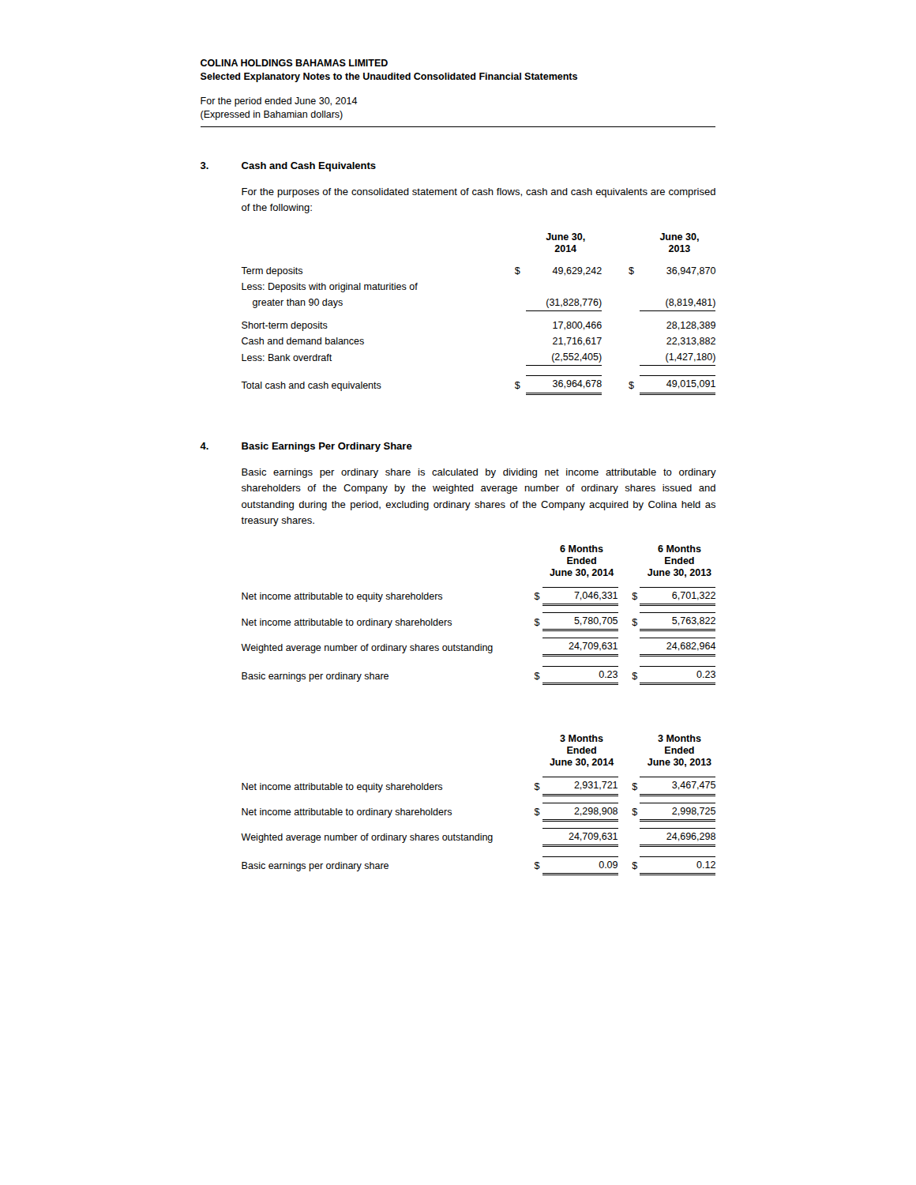COLINA HOLDINGS BAHAMAS LIMITED
Selected Explanatory Notes to the Unaudited Consolidated Financial Statements
For the period ended June 30, 2014
(Expressed in Bahamian dollars)
3.
Cash and Cash Equivalents
For the purposes of the consolidated statement of cash flows, cash and cash equivalents are comprised of the following:
| | | June 30, 2014 | | | June 30, 2013 |
| Term deposits | $ | 49,629,242 | | $ | 36,947,870 |
| Less: Deposits with original maturities of | | | | | |
| greater than 90 days | | (31,828,776) | | | (8,819,481) |
| Short-term deposits | | 17,800,466 | | | 28,128,389 |
| Cash and demand balances | | 21,716,617 | | | 22,313,882 |
| Less: Bank overdraft | | (2,552,405) | | | (1,427,180) |
| Total cash and cash equivalents | $ | 36,964,678 | | $ | 49,015,091 |
4.
Basic Earnings Per Ordinary Share
Basic earnings per ordinary share is calculated by dividing net income attributable to ordinary shareholders of the Company by the weighted average number of ordinary shares issued and outstanding during the period, excluding ordinary shares of the Company acquired by Colina held as treasury shares.
| | | 6 Months Ended June 30, 2014 | | | 6 Months Ended June 30, 2013 |
| Net income attributable to equity shareholders | $ | 7,046,331 | | $ | 6,701,322 |
| Net income attributable to ordinary shareholders | $ | 5,780,705 | | $ | 5,763,822 |
| Weighted average number of ordinary shares outstanding | | 24,709,631 | | | 24,682,964 |
| Basic earnings per ordinary share | $ | 0.23 | | $ | 0.23 |
| | | 3 Months Ended June 30, 2014 | | | 3 Months Ended June 30, 2013 |
| Net income attributable to equity shareholders | $ | 2,931,721 | | $ | 3,467,475 |
| Net income attributable to ordinary shareholders | $ | 2,298,908 | | $ | 2,998,725 |
| Weighted average number of ordinary shares outstanding | | 24,709,631 | | | 24,696,298 |
| Basic earnings per ordinary share | $ | 0.09 | | $ | 0.12 |